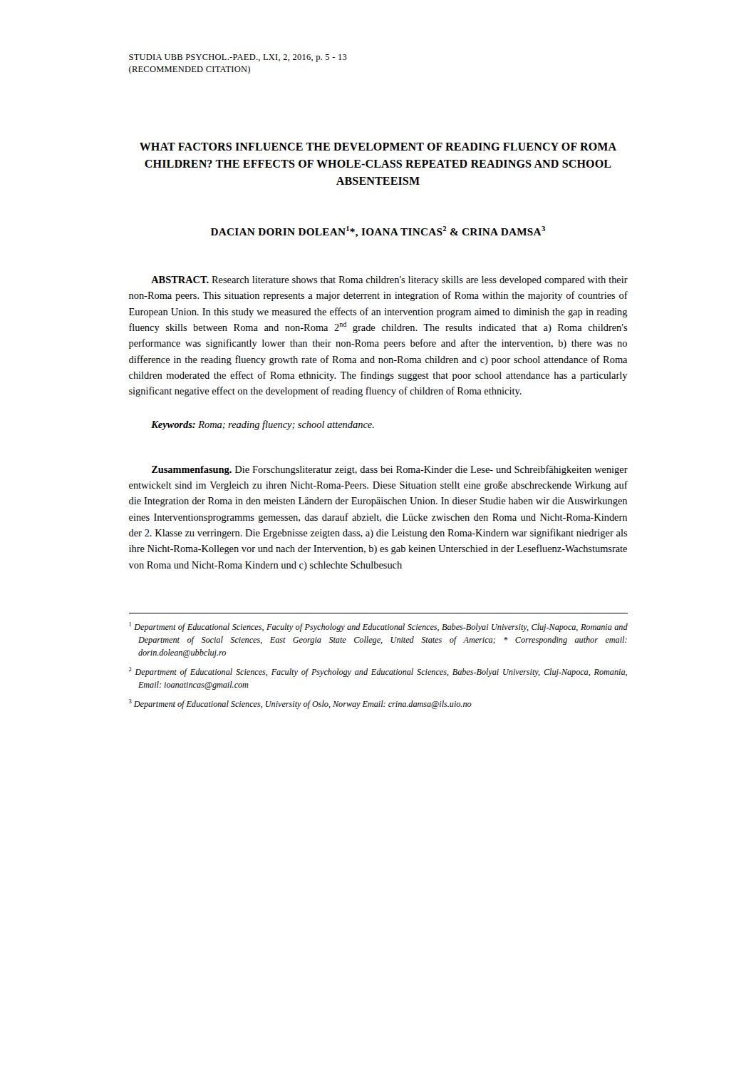STUDIA UBB PSYCHOL.-PAED., LXI, 2, 2016, p. 5 - 13
(RECOMMENDED CITATION)
What Factors Influence the Development of Reading Fluency of Roma Children? The Effects of Whole-Class Repeated Readings and School Absenteeism
Dacian Dorin Dolean1*, Ioana Tincas2 & Crina Damsa3
ABSTRACT. Research literature shows that Roma children's literacy skills are less developed compared with their non-Roma peers. This situation represents a major deterrent in integration of Roma within the majority of countries of European Union. In this study we measured the effects of an intervention program aimed to diminish the gap in reading fluency skills between Roma and non-Roma 2nd grade children. The results indicated that a) Roma children's performance was significantly lower than their non-Roma peers before and after the intervention, b) there was no difference in the reading fluency growth rate of Roma and non-Roma children and c) poor school attendance of Roma children moderated the effect of Roma ethnicity. The findings suggest that poor school attendance has a particularly significant negative effect on the development of reading fluency of children of Roma ethnicity.
Keywords: Roma; reading fluency; school attendance.
Zusammenfasung. Die Forschungsliteratur zeigt, dass bei Roma-Kinder die Lese- und Schreibfähigkeiten weniger entwickelt sind im Vergleich zu ihren Nicht-Roma-Peers. Diese Situation stellt eine große abschreckende Wirkung auf die Integration der Roma in den meisten Ländern der Europäischen Union. In dieser Studie haben wir die Auswirkungen eines Interventionsprogramms gemessen, das darauf abzielt, die Lücke zwischen den Roma und Nicht-Roma-Kindern der 2. Klasse zu verringern. Die Ergebnisse zeigten dass, a) die Leistung den Roma-Kindern war signifikant niedriger als ihre Nicht-Roma-Kollegen vor und nach der Intervention, b) es gab keinen Unterschied in der Lesefluenz-Wachstumsrate von Roma und Nicht-Roma Kindern und c) schlechte Schulbesuch
1 Department of Educational Sciences, Faculty of Psychology and Educational Sciences, Babes-Bolyai University, Cluj-Napoca, Romania and Department of Social Sciences, East Georgia State College, United States of America; * Corresponding author email: dorin.dolean@ubbcluj.ro
2 Department of Educational Sciences, Faculty of Psychology and Educational Sciences, Babes-Bolyai University, Cluj-Napoca, Romania, Email: ioanatincas@gmail.com
3 Department of Educational Sciences, University of Oslo, Norway Email: crina.damsa@ils.uio.no